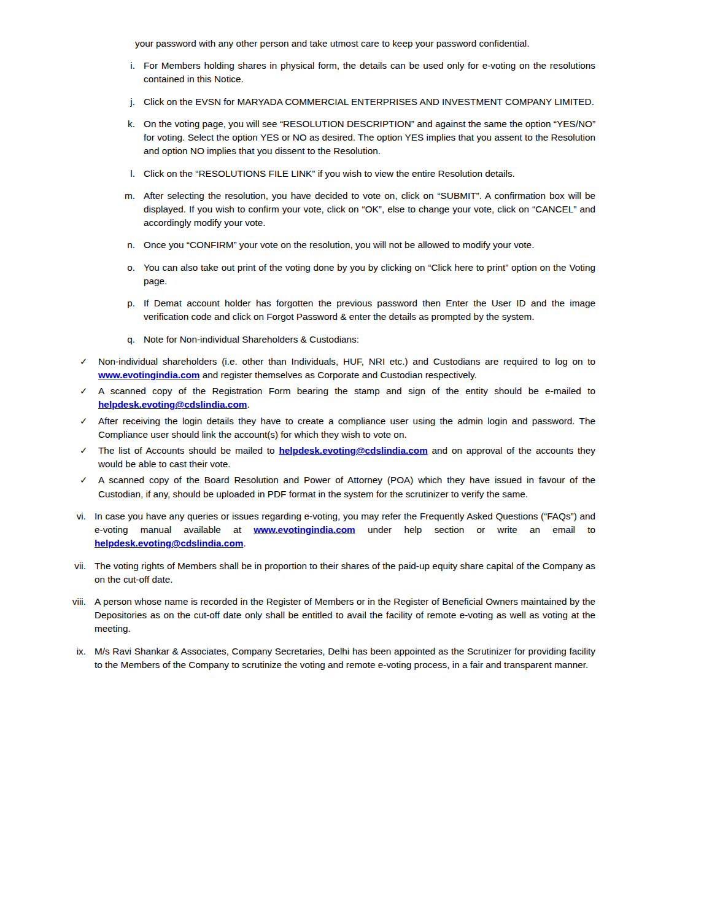your password with any other person and take utmost care to keep your password confidential.
i.
For Members holding shares in physical form, the details can be used only for e-voting on the resolutions contained in this Notice.
j.
Click on the EVSN for MARYADA COMMERCIAL ENTERPRISES AND INVESTMENT COMPANY LIMITED.
k.
On the voting page, you will see “RESOLUTION DESCRIPTION” and against the same the option “YES/NO” for voting. Select the option YES or NO as desired. The option YES implies that you assent to the Resolution and option NO implies that you dissent to the Resolution.
l.
Click on the “RESOLUTIONS FILE LINK” if you wish to view the entire Resolution details.
m.
After selecting the resolution, you have decided to vote on, click on “SUBMIT”. A confirmation box will be displayed. If you wish to confirm your vote, click on “OK”, else to change your vote, click on “CANCEL” and accordingly modify your vote.
n.
Once you “CONFIRM” your vote on the resolution, you will not be allowed to modify your vote.
o.
You can also take out print of the voting done by you by clicking on “Click here to print” option on the Voting page.
p.
If Demat account holder has forgotten the previous password then Enter the User ID and the image verification code and click on Forgot Password & enter the details as prompted by the system.
q.
Note for Non-individual Shareholders & Custodians:
Non-individual shareholders (i.e. other than Individuals, HUF, NRI etc.) and Custodians are required to log on to www.evotingindia.com and register themselves as Corporate and Custodian respectively.
A scanned copy of the Registration Form bearing the stamp and sign of the entity should be e-mailed to helpdesk.evoting@cdslindia.com.
After receiving the login details they have to create a compliance user using the admin login and password. The Compliance user should link the account(s) for which they wish to vote on.
The list of Accounts should be mailed to helpdesk.evoting@cdslindia.com and on approval of the accounts they would be able to cast their vote.
A scanned copy of the Board Resolution and Power of Attorney (POA) which they have issued in favour of the Custodian, if any, should be uploaded in PDF format in the system for the scrutinizer to verify the same.
vi.
In case you have any queries or issues regarding e-voting, you may refer the Frequently Asked Questions (“FAQs”) and e-voting manual available at www.evotingindia.com under help section or write an email to helpdesk.evoting@cdslindia.com.
vii.
The voting rights of Members shall be in proportion to their shares of the paid-up equity share capital of the Company as on the cut-off date.
viii.
A person whose name is recorded in the Register of Members or in the Register of Beneficial Owners maintained by the Depositories as on the cut-off date only shall be entitled to avail the facility of remote e-voting as well as voting at the meeting.
ix.
M/s Ravi Shankar & Associates, Company Secretaries, Delhi has been appointed as the Scrutinizer for providing facility to the Members of the Company to scrutinize the voting and remote e-voting process, in a fair and transparent manner.